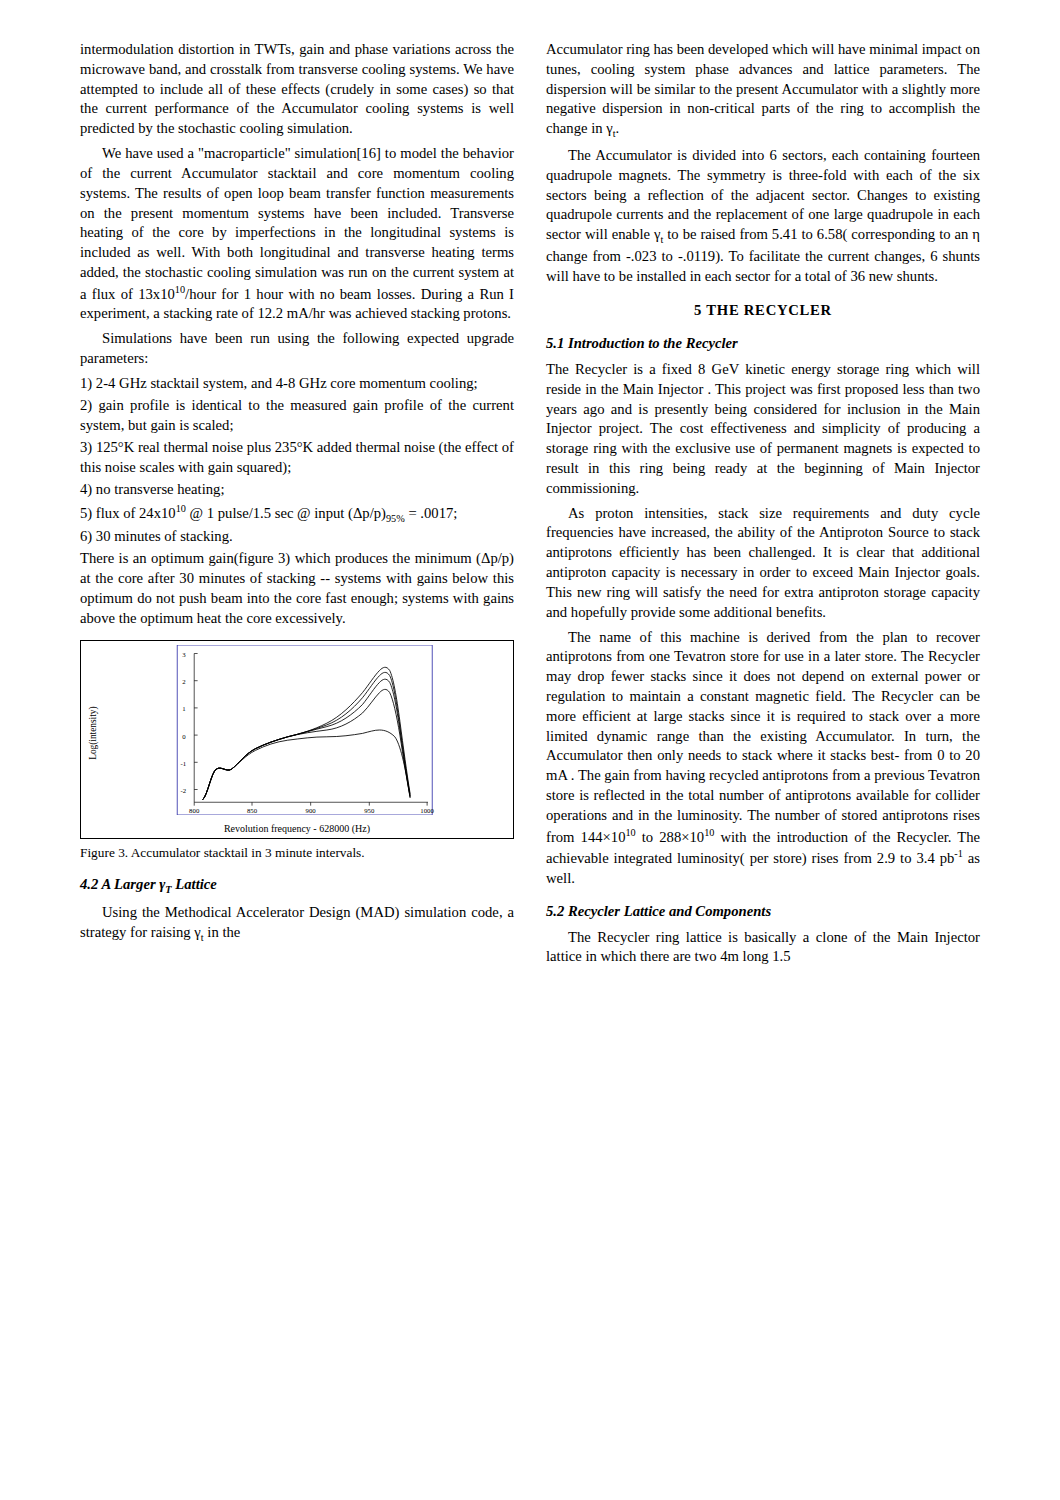intermodulation distortion in TWTs, gain and phase variations across the microwave band, and crosstalk from transverse cooling systems. We have attempted to include all of these effects (crudely in some cases) so that the current performance of the Accumulator cooling systems is well predicted by the stochastic cooling simulation.
We have used a "macroparticle" simulation[16] to model the behavior of the current Accumulator stacktail and core momentum cooling systems. The results of open loop beam transfer function measurements on the present momentum systems have been included. Transverse heating of the core by imperfections in the longitudinal systems is included as well. With both longitudinal and transverse heating terms added, the stochastic cooling simulation was run on the current system at a flux of 13x1010/hour for 1 hour with no beam losses. During a Run I experiment, a stacking rate of 12.2 mA/hr was achieved stacking protons.
Simulations have been run using the following expected upgrade parameters:
1) 2-4 GHz stacktail system, and 4-8 GHz core momentum cooling;
2) gain profile is identical to the measured gain profile of the current system, but gain is scaled;
3) 125°K real thermal noise plus 235°K added thermal noise (the effect of this noise scales with gain squared);
4) no transverse heating;
5) flux of 24x1010 @ 1 pulse/1.5 sec @ input (Δp/p)95% = .0017;
6) 30 minutes of stacking.
There is an optimum gain(figure 3) which produces the minimum (Δp/p) at the core after 30 minutes of stacking -- systems with gains below this optimum do not push beam into the core fast enough; systems with gains above the optimum heat the core excessively.
Log(intensity)
3 2 1 0 -1 -2 800 850 900 950 1000
Revolution frequency - 628000 (Hz)
Figure 3. Accumulator stacktail in 3 minute intervals.
4.2 A Larger γT Lattice
Using the Methodical Accelerator Design (MAD) simulation code, a strategy for raising γt in the
Accumulator ring has been developed which will have minimal impact on tunes, cooling system phase advances and lattice parameters. The dispersion will be similar to the present Accumulator with a slightly more negative dispersion in non-critical parts of the ring to accomplish the change in γt.
The Accumulator is divided into 6 sectors, each containing fourteen quadrupole magnets. The symmetry is three-fold with each of the six sectors being a reflection of the adjacent sector. Changes to existing quadrupole currents and the replacement of one large quadrupole in each sector will enable γt to be raised from 5.41 to 6.58( corresponding to an η change from -.023 to -.0119). To facilitate the current changes, 6 shunts will have to be installed in each sector for a total of 36 new shunts.
5 THE RECYCLER
5.1 Introduction to the Recycler
The Recycler is a fixed 8 GeV kinetic energy storage ring which will reside in the Main Injector . This project was first proposed less than two years ago and is presently being considered for inclusion in the Main Injector project. The cost effectiveness and simplicity of producing a storage ring with the exclusive use of permanent magnets is expected to result in this ring being ready at the beginning of Main Injector commissioning.
As proton intensities, stack size requirements and duty cycle frequencies have increased, the ability of the Antiproton Source to stack antiprotons efficiently has been challenged. It is clear that additional antiproton capacity is necessary in order to exceed Main Injector goals. This new ring will satisfy the need for extra antiproton storage capacity and hopefully provide some additional benefits.
The name of this machine is derived from the plan to recover antiprotons from one Tevatron store for use in a later store. The Recycler may drop fewer stacks since it does not depend on external power or regulation to maintain a constant magnetic field. The Recycler can be more efficient at large stacks since it is required to stack over a more limited dynamic range than the existing Accumulator. In turn, the Accumulator then only needs to stack where it stacks best- from 0 to 20 mA . The gain from having recycled antiprotons from a previous Tevatron store is reflected in the total number of antiprotons available for collider operations and in the luminosity. The number of stored antiprotons rises from 144×1010 to 288×1010 with the introduction of the Recycler. The achievable integrated luminosity( per store) rises from 2.9 to 3.4 pb-1 as well.
5.2 Recycler Lattice and Components
The Recycler ring lattice is basically a clone of the Main Injector lattice in which there are two 4m long 1.5